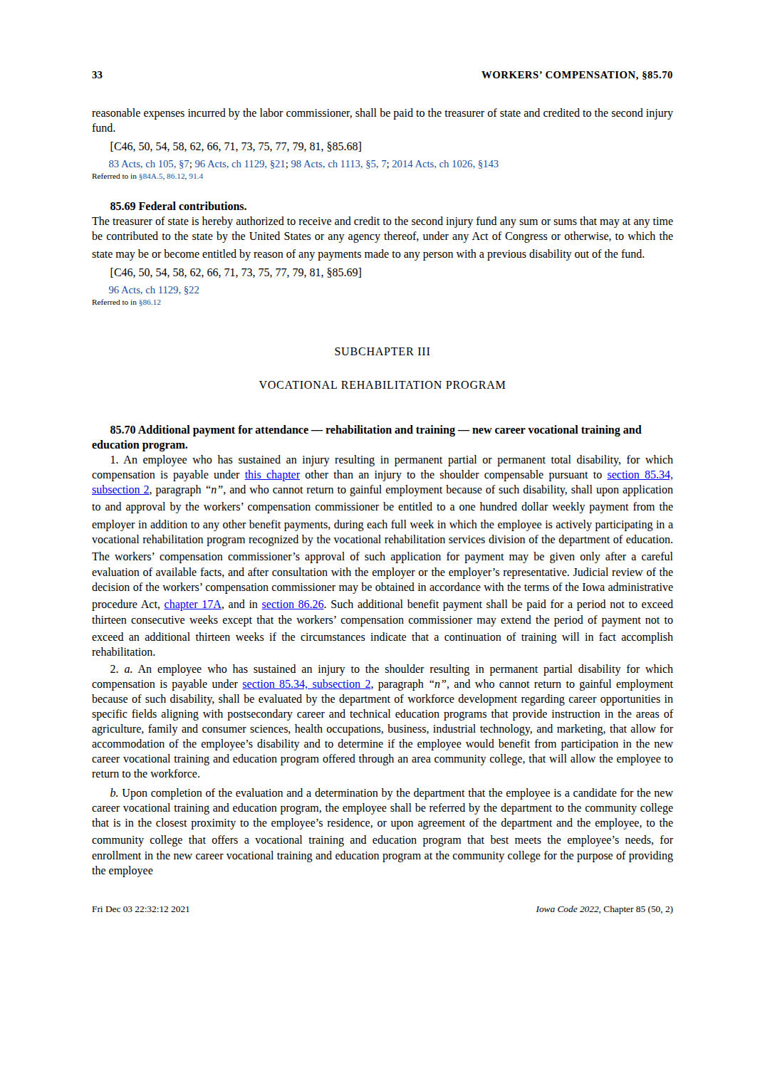33 WORKERS’ COMPENSATION, §85.70
reasonable expenses incurred by the labor commissioner, shall be paid to the treasurer of state and credited to the second injury fund.
[C46, 50, 54, 58, 62, 66, 71, 73, 75, 77, 79, 81, §85.68]
83 Acts, ch 105, §7; 96 Acts, ch 1129, §21; 98 Acts, ch 1113, §5, 7; 2014 Acts, ch 1026, §143
Referred to in §84A.5, 86.12, 91.4
85.69 Federal contributions.
The treasurer of state is hereby authorized to receive and credit to the second injury fund any sum or sums that may at any time be contributed to the state by the United States or any agency thereof, under any Act of Congress or otherwise, to which the state may be or become entitled by reason of any payments made to any person with a previous disability out of the fund.
[C46, 50, 54, 58, 62, 66, 71, 73, 75, 77, 79, 81, §85.69]
96 Acts, ch 1129, §22
Referred to in §86.12
SUBCHAPTER III
VOCATIONAL REHABILITATION PROGRAM
85.70 Additional payment for attendance — rehabilitation and training — new career vocational training and education program.
1. An employee who has sustained an injury resulting in permanent partial or permanent total disability, for which compensation is payable under this chapter other than an injury to the shoulder compensable pursuant to section 85.34, subsection 2, paragraph “n”, and who cannot return to gainful employment because of such disability, shall upon application to and approval by the workers’ compensation commissioner be entitled to a one hundred dollar weekly payment from the employer in addition to any other benefit payments, during each full week in which the employee is actively participating in a vocational rehabilitation program recognized by the vocational rehabilitation services division of the department of education. The workers’ compensation commissioner’s approval of such application for payment may be given only after a careful evaluation of available facts, and after consultation with the employer or the employer’s representative. Judicial review of the decision of the workers’ compensation commissioner may be obtained in accordance with the terms of the Iowa administrative procedure Act, chapter 17A, and in section 86.26. Such additional benefit payment shall be paid for a period not to exceed thirteen consecutive weeks except that the workers’ compensation commissioner may extend the period of payment not to exceed an additional thirteen weeks if the circumstances indicate that a continuation of training will in fact accomplish rehabilitation.
2. a. An employee who has sustained an injury to the shoulder resulting in permanent partial disability for which compensation is payable under section 85.34, subsection 2, paragraph “n”, and who cannot return to gainful employment because of such disability, shall be evaluated by the department of workforce development regarding career opportunities in specific fields aligning with postsecondary career and technical education programs that provide instruction in the areas of agriculture, family and consumer sciences, health occupations, business, industrial technology, and marketing, that allow for accommodation of the employee’s disability and to determine if the employee would benefit from participation in the new career vocational training and education program offered through an area community college, that will allow the employee to return to the workforce.
b. Upon completion of the evaluation and a determination by the department that the employee is a candidate for the new career vocational training and education program, the employee shall be referred by the department to the community college that is in the closest proximity to the employee’s residence, or upon agreement of the department and the employee, to the community college that offers a vocational training and education program that best meets the employee’s needs, for enrollment in the new career vocational training and education program at the community college for the purpose of providing the employee
Fri Dec 03 22:32:12 2021 Iowa Code 2022, Chapter 85 (50, 2)